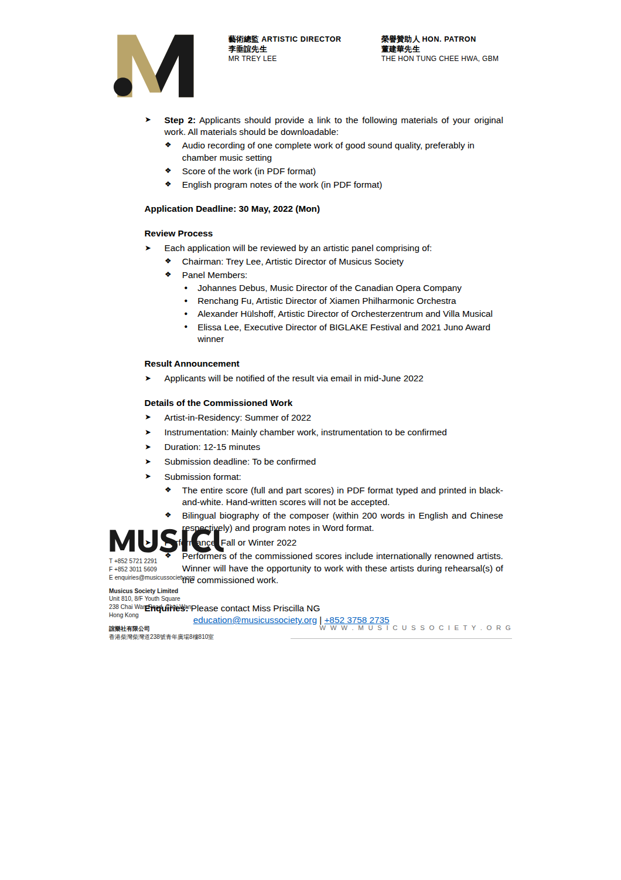Musicus monogram
藝術總監 ARTISTIC DIRECTOR
李垂誼先生
MR TREY LEE
榮譽贊助人 HON. PATRON
董建華先生
THE HON TUNG CHEE HWA, GBM
Step 2: Applicants should provide a link to the following materials of your original work. All materials should be downloadable:
Audio recording of one complete work of good sound quality, preferably in chamber music setting
Score of the work (in PDF format)
English program notes of the work (in PDF format)
Application Deadline: 30 May, 2022 (Mon)
Review Process
Each application will be reviewed by an artistic panel comprising of:
Chairman: Trey Lee, Artistic Director of Musicus Society
Panel Members:
Johannes Debus, Music Director of the Canadian Opera Company
Renchang Fu, Artistic Director of Xiamen Philharmonic Orchestra
Alexander Hülshoff, Artistic Director of Orchesterzentrum and Villa Musical
Elissa Lee, Executive Director of BIGLAKE Festival and 2021 Juno Award winner
Result Announcement
Applicants will be notified of the result via email in mid-June 2022
Details of the Commissioned Work
Artist-in-Residency: Summer of 2022
Instrumentation: Mainly chamber work, instrumentation to be confirmed
Duration: 12-15 minutes
Submission deadline: To be confirmed
Submission format:
The entire score (full and part scores) in PDF format typed and printed in black-and-white. Hand-written scores will not be accepted.
Bilingual biography of the composer (within 200 words in English and Chinese respectively) and program notes in Word format.
Performance: Fall or Winter 2022
Performers of the commissioned scores include internationally renowned artists. Winner will have the opportunity to work with these artists during rehearsal(s) of the commissioned work.
Enquiries: Please contact Miss Priscilla NG
education@musicussociety.org | +852 3758 2735
MUSICUS
T +852 5721 2291
F +852 3011 5609
E enquiries@musicussociety.org
Musicus Society Limited
Unit 810, 8/F Youth Square
238 Chai Wan Road, Chai Wan
Hong Kong
誼樂社有限公司
香港柴灣柴灣道238號青年廣場8樓810室
W W W . M U S I C U S S O C I E T Y . O R G